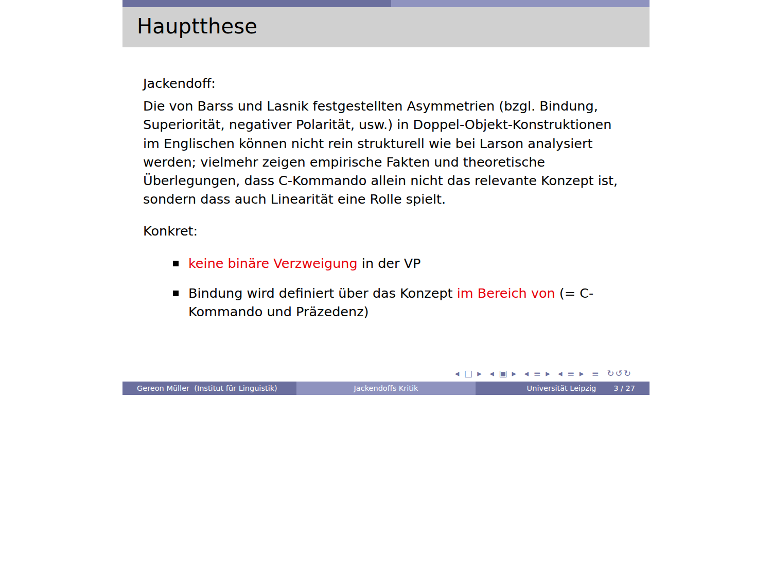Hauptthese
Jackendoff:
Die von Barss und Lasnik festgestellten Asymmetrien (bzgl. Bindung, Superiorität, negativer Polarität, usw.) in Doppel-Objekt-Konstruktionen im Englischen können nicht rein strukturell wie bei Larson analysiert werden; vielmehr zeigen empirische Fakten und theoretische Überlegungen, dass C-Kommando allein nicht das relevante Konzept ist, sondern dass auch Linearität eine Rolle spielt.
Konkret:
keine binäre Verzweigung in der VP
Bindung wird definiert über das Konzept im Bereich von (= C-Kommando und Präzedenz)
◂ □ ▸ ◂ ▣ ▸ ◂ ≡ ▸ ◂ ≡ ▸ ≡ ↻↺↻
Gereon Müller (Institut für Linguistik)
Jackendoffs Kritik
Universität Leipzig 3 / 27